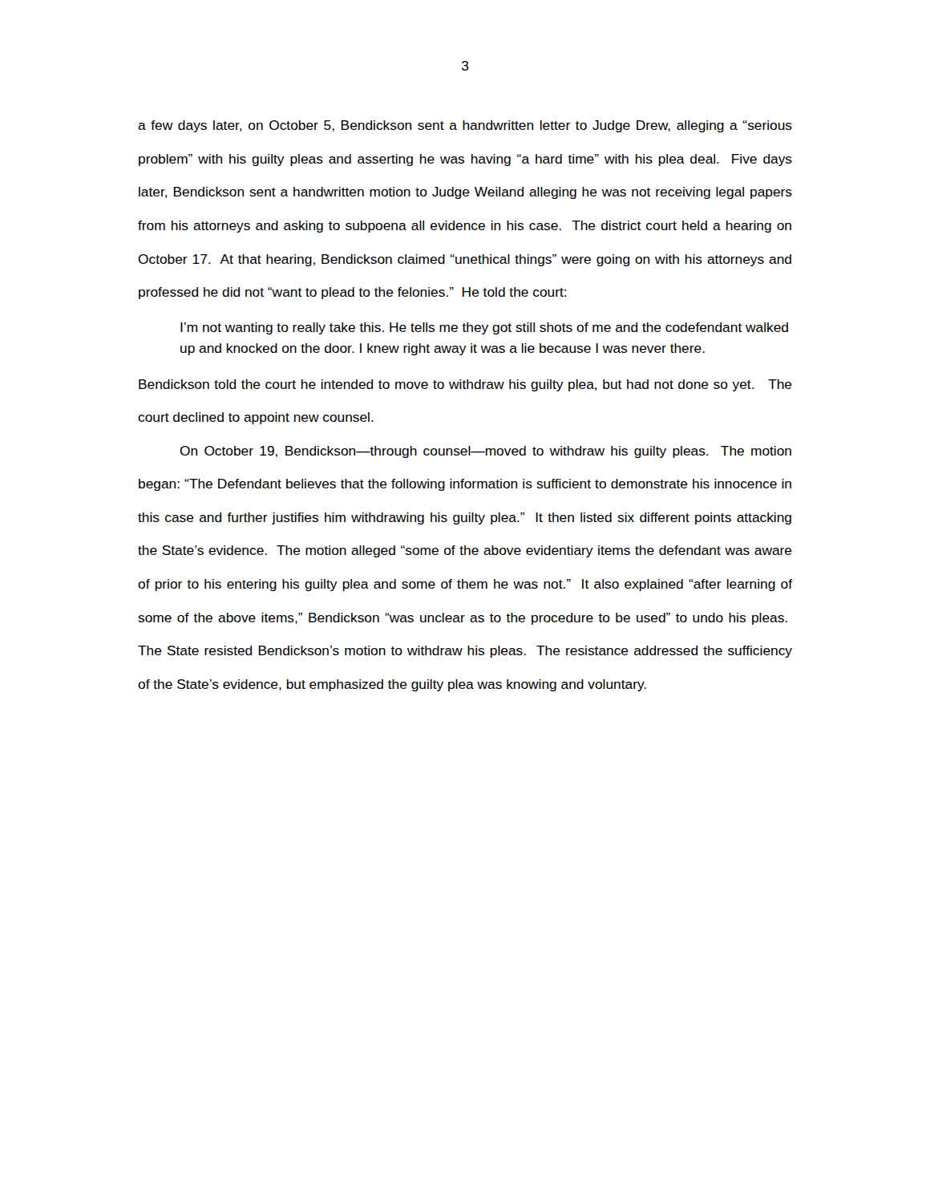3
a few days later, on October 5, Bendickson sent a handwritten letter to Judge Drew, alleging a “serious problem” with his guilty pleas and asserting he was having “a hard time” with his plea deal. Five days later, Bendickson sent a handwritten motion to Judge Weiland alleging he was not receiving legal papers from his attorneys and asking to subpoena all evidence in his case. The district court held a hearing on October 17. At that hearing, Bendickson claimed “unethical things” were going on with his attorneys and professed he did not “want to plead to the felonies.” He told the court:
I’m not wanting to really take this. He tells me they got still shots of me and the codefendant walked up and knocked on the door. I knew right away it was a lie because I was never there.
Bendickson told the court he intended to move to withdraw his guilty plea, but had not done so yet. The court declined to appoint new counsel.
On October 19, Bendickson—through counsel—moved to withdraw his guilty pleas. The motion began: “The Defendant believes that the following information is sufficient to demonstrate his innocence in this case and further justifies him withdrawing his guilty plea.” It then listed six different points attacking the State’s evidence. The motion alleged “some of the above evidentiary items the defendant was aware of prior to his entering his guilty plea and some of them he was not.” It also explained “after learning of some of the above items,” Bendickson “was unclear as to the procedure to be used” to undo his pleas. The State resisted Bendickson’s motion to withdraw his pleas. The resistance addressed the sufficiency of the State’s evidence, but emphasized the guilty plea was knowing and voluntary.